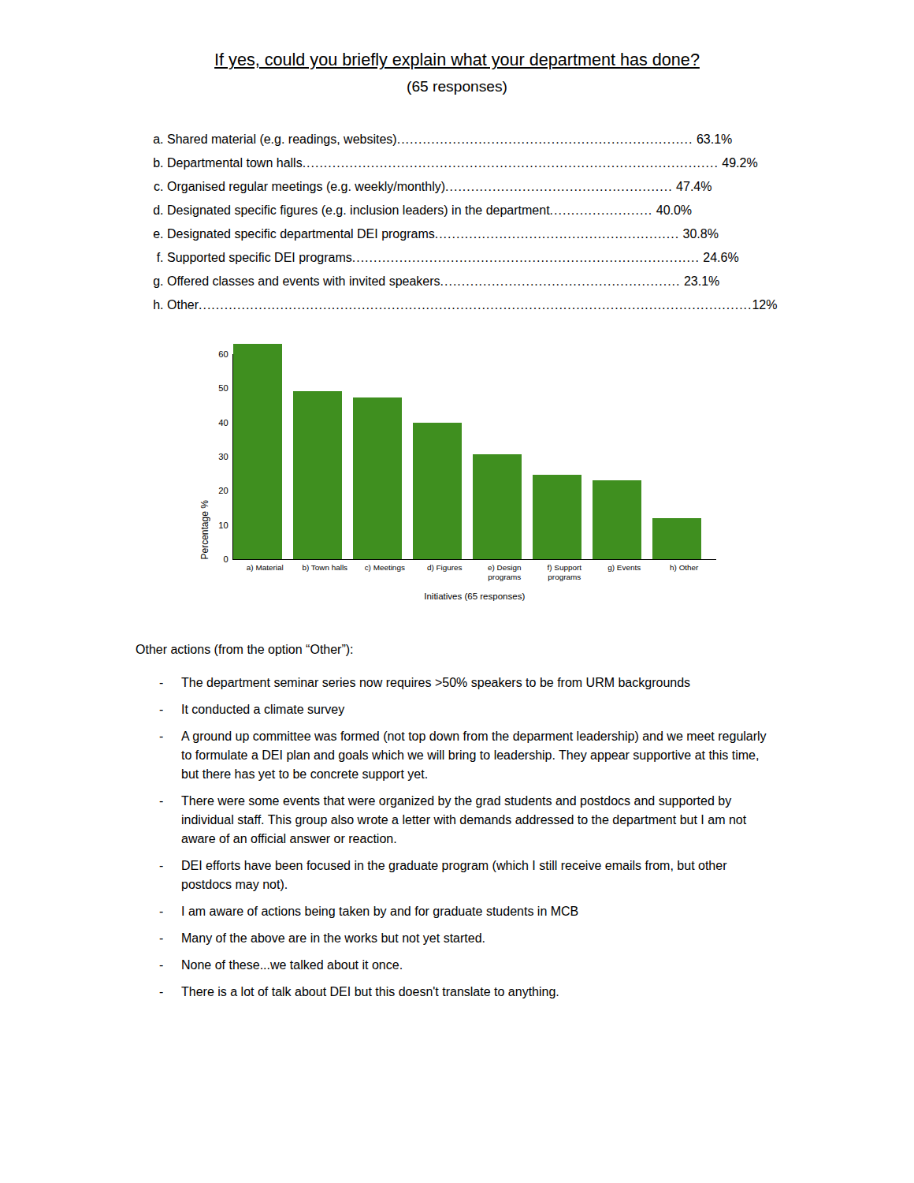If yes, could you briefly explain what your department has done?
(65 responses)
Shared material (e.g. readings, websites)..................................................................... 63.1%
Departmental town halls................................................................................................. 49.2%
Organised regular meetings (e.g. weekly/monthly)..................................................... 47.4%
Designated specific figures (e.g. inclusion leaders) in the department........................ 40.0%
Designated specific departmental DEI programs......................................................... 30.8%
Supported specific DEI programs................................................................................. 24.6%
Offered classes and events with invited speakers........................................................ 23.1%
Other................................................................................................................................. 12%
| Percentage % | 60 50 40 30 20 10 0 | |
| | | a) Material b) Town halls c) Meetings d) Figures e) Design programs f) Support programs g) Events h) Other Initiatives (65 responses) |
Other actions (from the option “Other”):
The department seminar series now requires >50% speakers to be from URM backgrounds
It conducted a climate survey
A ground up committee was formed (not top down from the deparment leadership) and we meet regularly to formulate a DEI plan and goals which we will bring to leadership. They appear supportive at this time, but there has yet to be concrete support yet.
There were some events that were organized by the grad students and postdocs and supported by individual staff. This group also wrote a letter with demands addressed to the department but I am not aware of an official answer or reaction.
DEI efforts have been focused in the graduate program (which I still receive emails from, but other postdocs may not).
I am aware of actions being taken by and for graduate students in MCB
Many of the above are in the works but not yet started.
None of these...we talked about it once.
There is a lot of talk about DEI but this doesn't translate to anything.